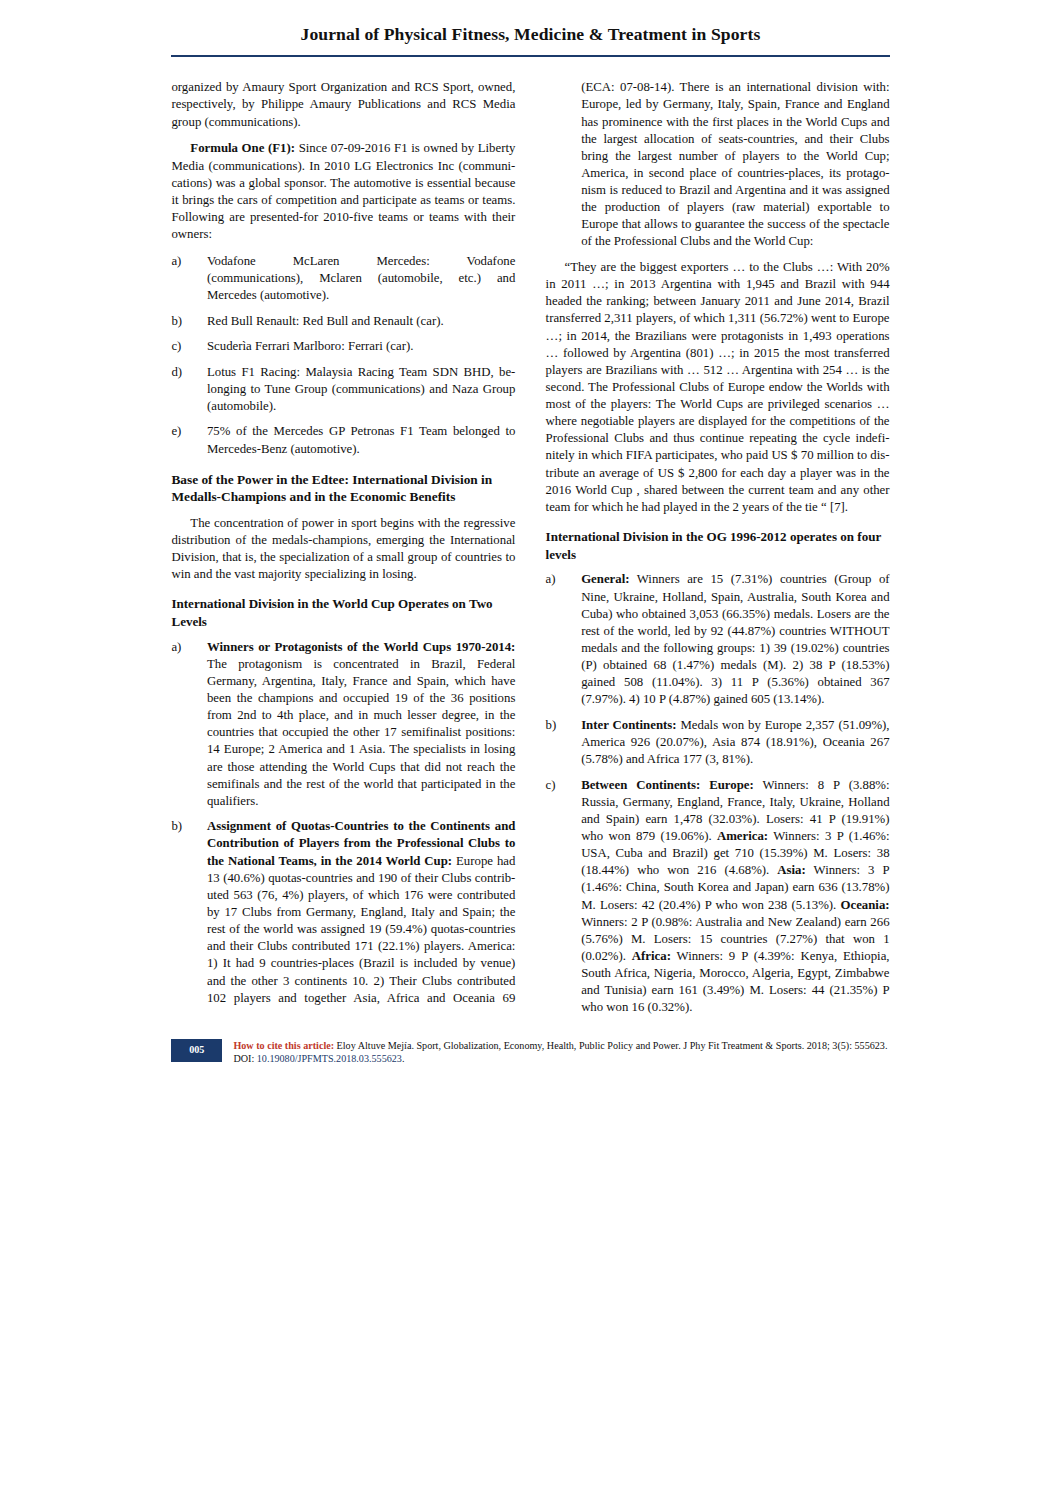Journal of Physical Fitness, Medicine & Treatment in Sports
organized by Amaury Sport Organization and RCS Sport, owned, respectively, by Philippe Amaury Publications and RCS Media group (communications).
Formula One (F1): Since 07-09-2016 F1 is owned by Liberty Media (communications). In 2010 LG Electronics Inc (communications) was a global sponsor. The automotive is essential because it brings the cars of competition and participate as teams or teams. Following are presented-for 2010-five teams or teams with their owners:
a)
Vodafone McLaren Mercedes: Vodafone
(communications), Mclaren (automobile, etc.) and Mercedes (automotive).
b)
Red Bull Renault: Red Bull and Renault (car).
c)
Scuderìa Ferrari Marlboro: Ferrari (car).
d)
Lotus F1 Racing: Malaysia Racing Team SDN BHD, belonging to Tune Group (communications) and Naza Group (automobile).
e)
75% of the Mercedes GP Petronas F1 Team belonged to Mercedes-Benz (automotive).
Base of the Power in the Edtee: International Division in Medalls-Champions and in the Economic Benefits
The concentration of power in sport begins with the regressive distribution of the medals-champions, emerging the International Division, that is, the specialization of a small group of countries to win and the vast majority specializing in losing.
International Division in the World Cup Operates on Two Levels
a)
Winners or Protagonists of the World Cups 1970-2014: The protagonism is concentrated in Brazil, Federal Germany, Argentina, Italy, France and Spain, which have been the champions and occupied 19 of the 36 positions from 2nd to 4th place, and in much lesser degree, in the countries that occupied the other 17 semifinalist positions: 14 Europe; 2 America and 1 Asia. The specialists in losing are those attending the World Cups that did not reach the semifinals and the rest of the world that participated in the qualifiers.
b)
Assignment of Quotas-Countries to the Continents and Contribution of Players from the Professional Clubs to the National Teams, in the 2014 World Cup: Europe had 13 (40.6%) quotas-countries and 190 of their Clubs contributed 563 (76, 4%) players, of which 176 were contributed by 17 Clubs from Germany, England, Italy and Spain; the rest of the world was assigned 19 (59.4%) quotas-countries and their Clubs contributed 171 (22.1%) players. America: 1) It had 9 countries-places (Brazil is included by venue) and the other 3 continents 10. 2) Their Clubs contributed 102 players and together Asia, Africa and Oceania 69 (ECA: 07-08-14). There is an international division with: Europe, led by Germany, Italy, Spain, France and England has prominence with the first places in the World Cups and the largest allocation of seats-countries, and their Clubs bring the largest number of players to the World Cup; America, in second place of countries-places, its protagonism is reduced to Brazil and Argentina and it was assigned the production of players (raw material) exportable to Europe that allows to guarantee the success of the spectacle of the Professional Clubs and the World Cup:
“They are the biggest exporters … to the Clubs …: With 20% in 2011 …; in 2013 Argentina with 1,945 and Brazil with 944 headed the ranking; between January 2011 and June 2014, Brazil transferred 2,311 players, of which 1,311 (56.72%) went to Europe …; in 2014, the Brazilians were protagonists in 1,493 operations … followed by Argentina (801) …; in 2015 the most transferred players are Brazilians with … 512 … Argentina with 254 … is the second. The Professional Clubs of Europe endow the Worlds with most of the players: The World Cups are privileged scenarios … where negotiable players are displayed for the competitions of the Professional Clubs and thus continue repeating the cycle indefinitely in which FIFA participates, who paid US $ 70 million to distribute an average of US $ 2,800 for each day a player was in the 2016 World Cup , shared between the current team and any other team for which he had played in the 2 years of the tie “ [7].
International Division in the OG 1996-2012 operates on four levels
a)
General: Winners are 15 (7.31%) countries (Group of Nine, Ukraine, Holland, Spain, Australia, South Korea and Cuba) who obtained 3,053 (66.35%) medals. Losers are the rest of the world, led by 92 (44.87%) countries WITHOUT medals and the following groups: 1) 39 (19.02%) countries (P) obtained 68 (1.47%) medals (M). 2) 38 P (18.53%) gained 508 (11.04%). 3) 11 P (5.36%) obtained 367 (7.97%). 4) 10 P (4.87%) gained 605 (13.14%).
b)
Inter Continents: Medals won by Europe 2,357 (51.09%), America 926 (20.07%), Asia 874 (18.91%), Oceania 267 (5.78%) and Africa 177 (3, 81%).
c)
Between Continents: Europe: Winners: 8 P (3.88%: Russia, Germany, England, France, Italy, Ukraine, Holland and Spain) earn 1,478 (32.03%). Losers: 41 P (19.91%) who won 879 (19.06%). America: Winners: 3 P (1.46%: USA, Cuba and Brazil) get 710 (15.39%) M. Losers: 38 (18.44%) who won 216 (4.68%). Asia: Winners: 3 P (1.46%: China, South Korea and Japan) earn 636 (13.78%) M. Losers: 42 (20.4%) P who won 238 (5.13%). Oceania: Winners: 2 P (0.98%: Australia and New Zealand) earn 266 (5.76%) M. Losers: 15 countries (7.27%) that won 1 (0.02%). Africa: Winners: 9 P (4.39%: Kenya, Ethiopia, South Africa, Nigeria, Morocco, Algeria, Egypt, Zimbabwe and Tunisia) earn 161 (3.49%) M. Losers: 44 (21.35%) P who won 16 (0.32%).
005
How to cite this article: Eloy Altuve Mejía. Sport, Globalization, Economy, Health, Public Policy and Power. J Phy Fit Treatment & Sports. 2018; 3(5): 555623. DOI: 10.19080/JPFMTS.2018.03.555623.